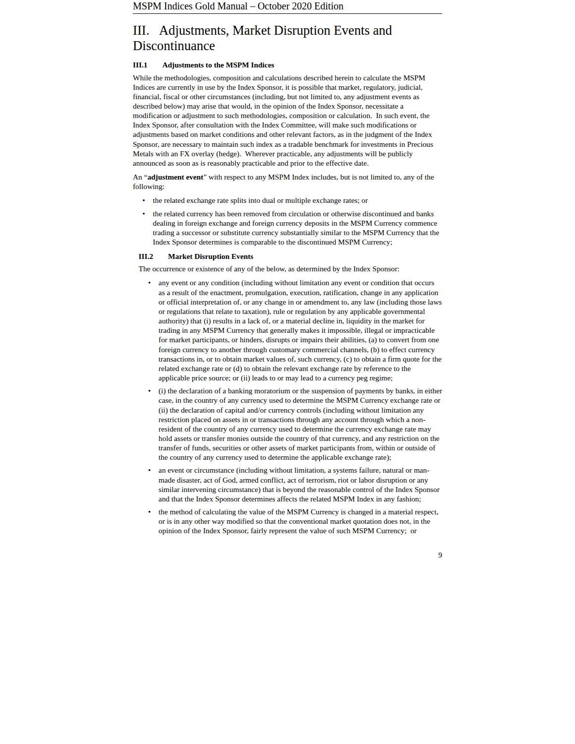MSPM Indices Gold Manual – October 2020 Edition
III. Adjustments, Market Disruption Events and Discontinuance
III.1 Adjustments to the MSPM Indices
While the methodologies, composition and calculations described herein to calculate the MSPM Indices are currently in use by the Index Sponsor, it is possible that market, regulatory, judicial, financial, fiscal or other circumstances (including, but not limited to, any adjustment events as described below) may arise that would, in the opinion of the Index Sponsor, necessitate a modification or adjustment to such methodologies, composition or calculation. In such event, the Index Sponsor, after consultation with the Index Committee, will make such modifications or adjustments based on market conditions and other relevant factors, as in the judgment of the Index Sponsor, are necessary to maintain such index as a tradable benchmark for investments in Precious Metals with an FX overlay (hedge). Wherever practicable, any adjustments will be publicly announced as soon as is reasonably practicable and prior to the effective date.
An “adjustment event” with respect to any MSPM Index includes, but is not limited to, any of the following:
the related exchange rate splits into dual or multiple exchange rates; or
the related currency has been removed from circulation or otherwise discontinued and banks dealing in foreign exchange and foreign currency deposits in the MSPM Currency commence trading a successor or substitute currency substantially similar to the MSPM Currency that the Index Sponsor determines is comparable to the discontinued MSPM Currency;
III.2 Market Disruption Events
The occurrence or existence of any of the below, as determined by the Index Sponsor:
any event or any condition (including without limitation any event or condition that occurs as a result of the enactment, promulgation, execution, ratification, change in any application or official interpretation of, or any change in or amendment to, any law (including those laws or regulations that relate to taxation), rule or regulation by any applicable governmental authority) that (i) results in a lack of, or a material decline in, liquidity in the market for trading in any MSPM Currency that generally makes it impossible, illegal or impracticable for market participants, or hinders, disrupts or impairs their abilities, (a) to convert from one foreign currency to another through customary commercial channels, (b) to effect currency transactions in, or to obtain market values of, such currency, (c) to obtain a firm quote for the related exchange rate or (d) to obtain the relevant exchange rate by reference to the applicable price source; or (ii) leads to or may lead to a currency peg regime;
(i) the declaration of a banking moratorium or the suspension of payments by banks, in either case, in the country of any currency used to determine the MSPM Currency exchange rate or (ii) the declaration of capital and/or currency controls (including without limitation any restriction placed on assets in or transactions through any account through which a non-resident of the country of any currency used to determine the currency exchange rate may hold assets or transfer monies outside the country of that currency, and any restriction on the transfer of funds, securities or other assets of market participants from, within or outside of the country of any currency used to determine the applicable exchange rate);
an event or circumstance (including without limitation, a systems failure, natural or man-made disaster, act of God, armed conflict, act of terrorism, riot or labor disruption or any similar intervening circumstance) that is beyond the reasonable control of the Index Sponsor and that the Index Sponsor determines affects the related MSPM Index in any fashion;
the method of calculating the value of the MSPM Currency is changed in a material respect, or is in any other way modified so that the conventional market quotation does not, in the opinion of the Index Sponsor, fairly represent the value of such MSPM Currency; or
9